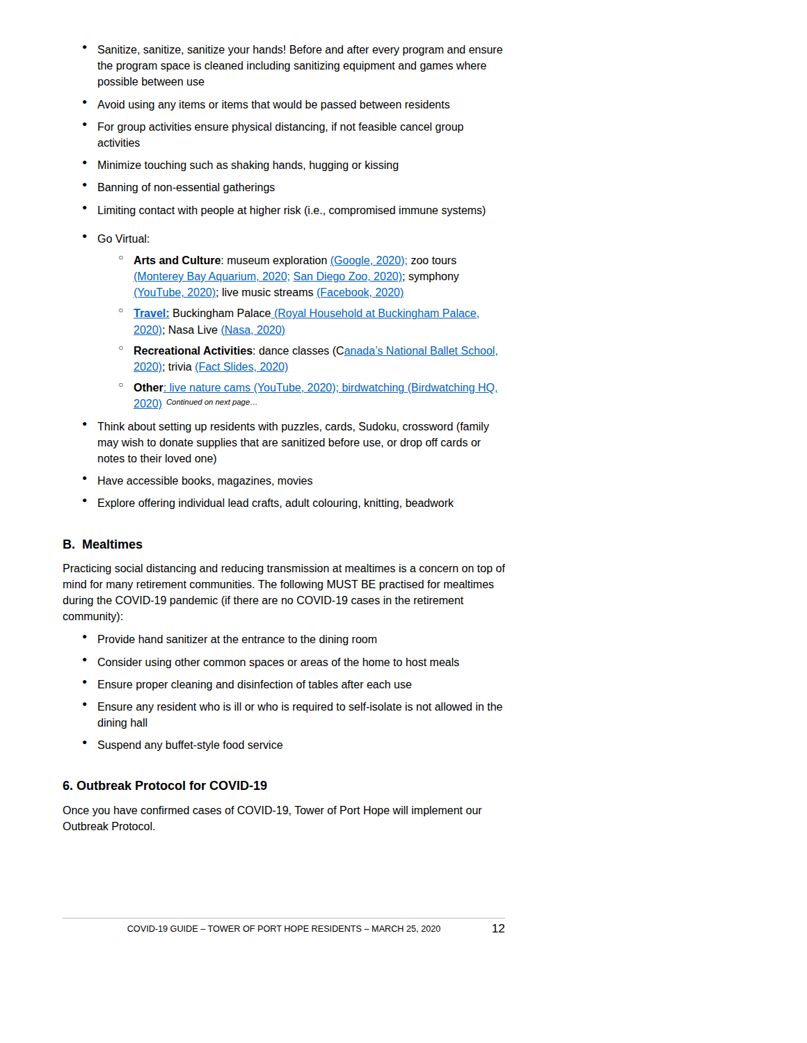Sanitize, sanitize, sanitize your hands! Before and after every program and ensure the program space is cleaned including sanitizing equipment and games where possible between use
Avoid using any items or items that would be passed between residents
For group activities ensure physical distancing, if not feasible cancel group activities
Minimize touching such as shaking hands, hugging or kissing
Banning of non-essential gatherings
Limiting contact with people at higher risk (i.e., compromised immune systems)
Go Virtual:
Arts and Culture: museum exploration (Google, 2020); zoo tours (Monterey Bay Aquarium, 2020; San Diego Zoo, 2020); symphony (YouTube, 2020); live music streams (Facebook, 2020)
Travel: Buckingham Palace (Royal Household at Buckingham Palace, 2020); Nasa Live (Nasa, 2020)
Recreational Activities: dance classes (Canada’s National Ballet School, 2020); trivia (Fact Slides, 2020)
Other: live nature cams (YouTube, 2020); birdwatching (Birdwatching HQ, 2020) Continued on next page…
Think about setting up residents with puzzles, cards, Sudoku, crossword (family may wish to donate supplies that are sanitized before use, or drop off cards or notes to their loved one)
Have accessible books, magazines, movies
Explore offering individual lead crafts, adult colouring, knitting, beadwork
B. Mealtimes
Practicing social distancing and reducing transmission at mealtimes is a concern on top of mind for many retirement communities. The following MUST BE practised for mealtimes during the COVID-19 pandemic (if there are no COVID-19 cases in the retirement community):
Provide hand sanitizer at the entrance to the dining room
Consider using other common spaces or areas of the home to host meals
Ensure proper cleaning and disinfection of tables after each use
Ensure any resident who is ill or who is required to self-isolate is not allowed in the dining hall
Suspend any buffet-style food service
6. Outbreak Protocol for COVID-19
Once you have confirmed cases of COVID-19, Tower of Port Hope will implement our Outbreak Protocol.
COVID-19 GUIDE – TOWER OF PORT HOPE RESIDENTS – MARCH 25, 2020 12